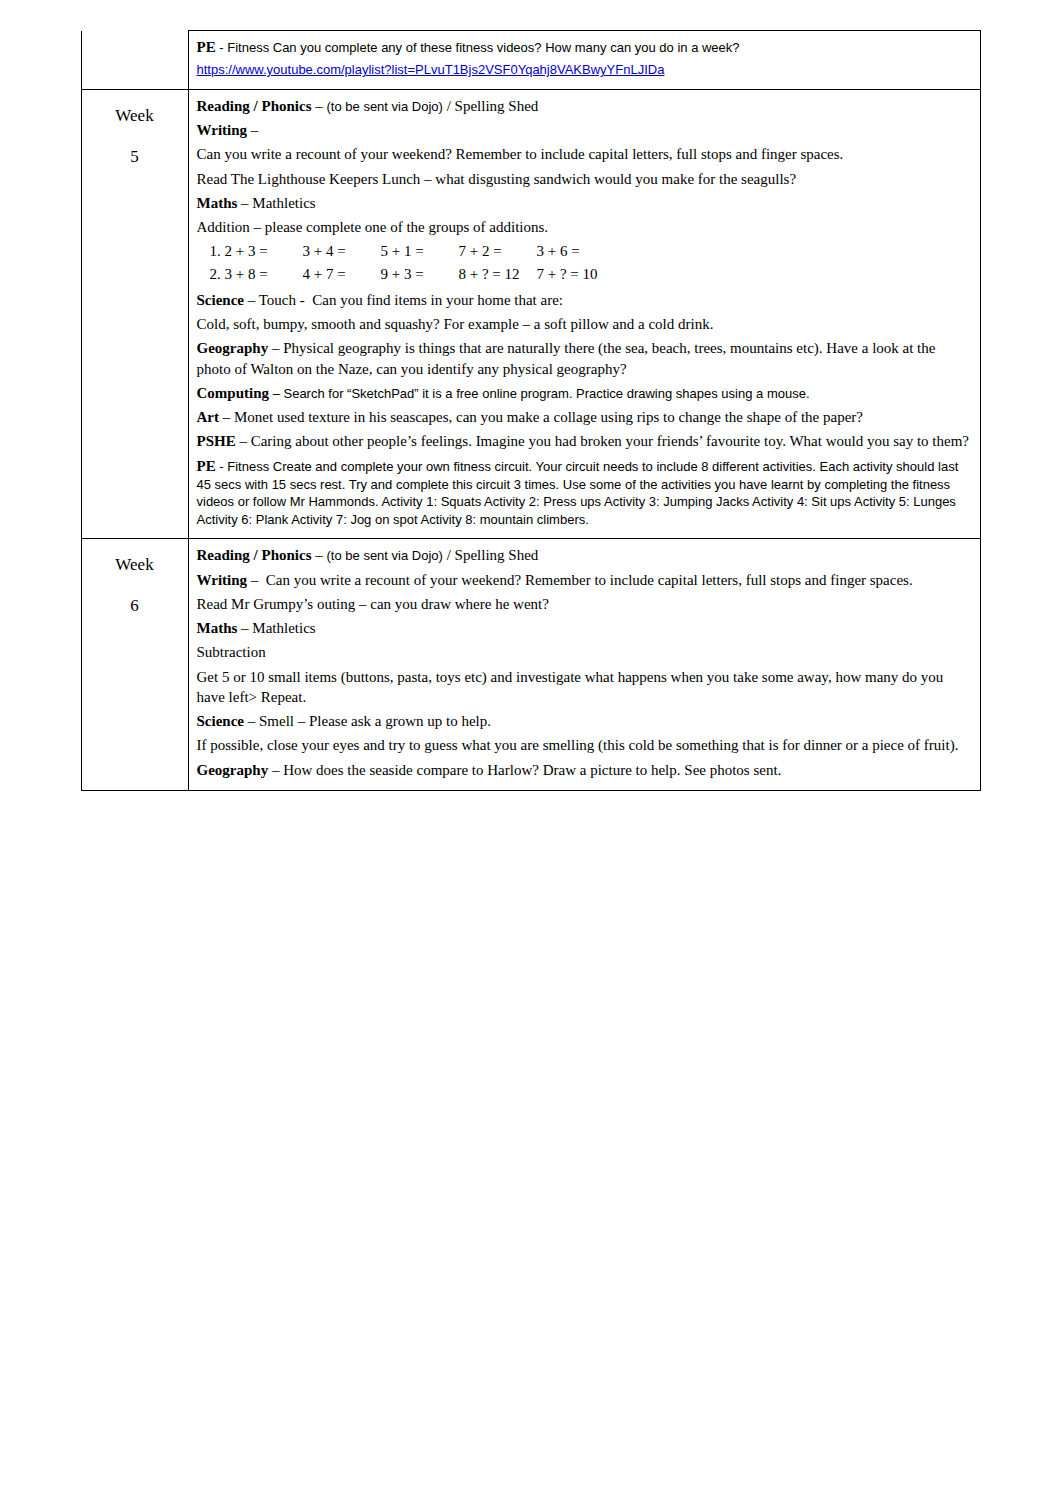| | PE - Fitness Can you complete any of these fitness videos? How many can you do in a week? https://www.youtube.com/playlist?list=PLvuT1Bjs2VSF0Yqahj8VAKBwyYFnLJIDa |
| Week 5 | Reading / Phonics – (to be sent via Dojo) / Spelling Shed Writing – Can you write a recount of your weekend? Remember to include capital letters, full stops and finger spaces. Read The Lighthouse Keepers Lunch – what disgusting sandwich would you make for the seagulls? Maths – Mathletics Addition – please complete one of the groups of additions. 2 + 3 = 3 + 4 = 5 + 1 = 7 + 2 = 3 + 6 = 3 + 8 = 4 + 7 = 9 + 3 = 8 + ? = 12 7 + ? = 10 Science – Touch - Can you find items in your home that are: Cold, soft, bumpy, smooth and squashy? For example – a soft pillow and a cold drink. Geography – Physical geography is things that are naturally there (the sea, beach, trees, mountains etc). Have a look at the photo of Walton on the Naze, can you identify any physical geography? Computing – Search for “SketchPad” it is a free online program. Practice drawing shapes using a mouse. Art – Monet used texture in his seascapes, can you make a collage using rips to change the shape of the paper? PSHE – Caring about other people’s feelings. Imagine you had broken your friends’ favourite toy. What would you say to them? PE - Fitness Create and complete your own fitness circuit. Your circuit needs to include 8 different activities. Each activity should last 45 secs with 15 secs rest. Try and complete this circuit 3 times. Use some of the activities you have learnt by completing the fitness videos or follow Mr Hammonds. Activity 1: Squats Activity 2: Press ups Activity 3: Jumping Jacks Activity 4: Sit ups Activity 5: Lunges Activity 6: Plank Activity 7: Jog on spot Activity 8: mountain climbers. |
| Week 6 | Reading / Phonics – (to be sent via Dojo) / Spelling Shed Writing – Can you write a recount of your weekend? Remember to include capital letters, full stops and finger spaces. Read Mr Grumpy’s outing – can you draw where he went? Maths – Mathletics Subtraction Get 5 or 10 small items (buttons, pasta, toys etc) and investigate what happens when you take some away, how many do you have left> Repeat. Science – Smell – Please ask a grown up to help. If possible, close your eyes and try to guess what you are smelling (this cold be something that is for dinner or a piece of fruit). Geography – How does the seaside compare to Harlow? Draw a picture to help. See photos sent. |